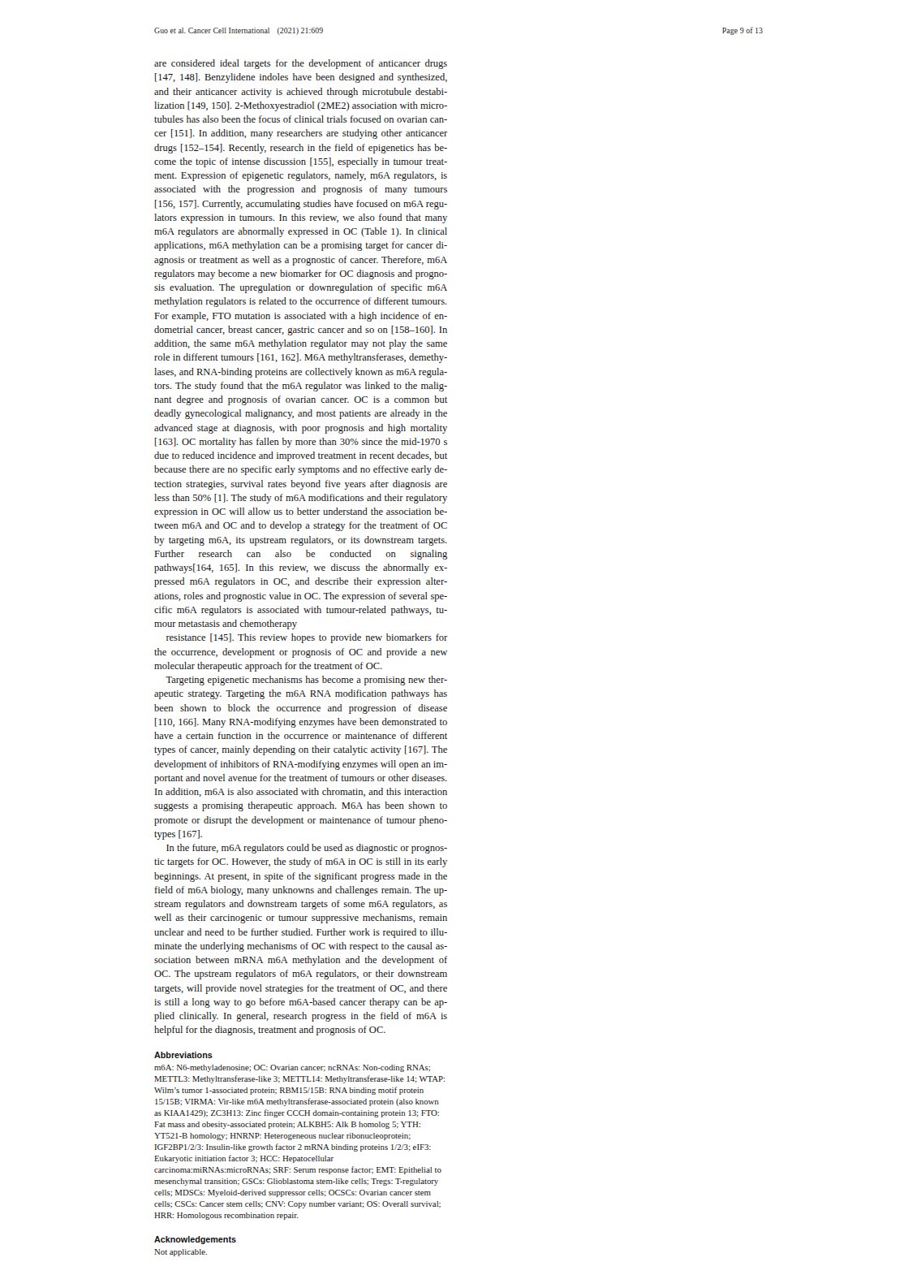Guo et al. Cancer Cell International(2021) 21:609
Page 9 of 13
are considered ideal targets for the development of anticancer drugs [147, 148]. Benzylidene indoles have been designed and synthesized, and their anticancer activity is achieved through microtubule destabilization [149, 150]. 2-Methoxyestradiol (2ME2) association with microtubules has also been the focus of clinical trials focused on ovarian cancer [151]. In addition, many researchers are studying other anticancer drugs [152–154]. Recently, research in the field of epigenetics has become the topic of intense discussion [155], especially in tumour treatment. Expression of epigenetic regulators, namely, m6A regulators, is associated with the progression and prognosis of many tumours [156, 157]. Currently, accumulating studies have focused on m6A regulators expression in tumours. In this review, we also found that many m6A regulators are abnormally expressed in OC (Table 1). In clinical applications, m6A methylation can be a promising target for cancer diagnosis or treatment as well as a prognostic of cancer. Therefore, m6A regulators may become a new biomarker for OC diagnosis and prognosis evaluation. The upregulation or downregulation of specific m6A methylation regulators is related to the occurrence of different tumours. For example, FTO mutation is associated with a high incidence of endometrial cancer, breast cancer, gastric cancer and so on [158–160]. In addition, the same m6A methylation regulator may not play the same role in different tumours [161, 162]. M6A methyltransferases, demethylases, and RNA-binding proteins are collectively known as m6A regulators. The study found that the m6A regulator was linked to the malignant degree and prognosis of ovarian cancer. OC is a common but deadly gynecological malignancy, and most patients are already in the advanced stage at diagnosis, with poor prognosis and high mortality [163]. OC mortality has fallen by more than 30% since the mid-1970 s due to reduced incidence and improved treatment in recent decades, but because there are no specific early symptoms and no effective early detection strategies, survival rates beyond five years after diagnosis are less than 50% [1]. The study of m6A modifications and their regulatory expression in OC will allow us to better understand the association between m6A and OC and to develop a strategy for the treatment of OC by targeting m6A, its upstream regulators, or its downstream targets. Further research can also be conducted on signaling pathways[164, 165]. In this review, we discuss the abnormally expressed m6A regulators in OC, and describe their expression alterations, roles and prognostic value in OC. The expression of several specific m6A regulators is associated with tumour-related pathways, tumour metastasis and chemotherapy
resistance [145]. This review hopes to provide new biomarkers for the occurrence, development or prognosis of OC and provide a new molecular therapeutic approach for the treatment of OC.
Targeting epigenetic mechanisms has become a promising new therapeutic strategy. Targeting the m6A RNA modification pathways has been shown to block the occurrence and progression of disease [110, 166]. Many RNA-modifying enzymes have been demonstrated to have a certain function in the occurrence or maintenance of different types of cancer, mainly depending on their catalytic activity [167]. The development of inhibitors of RNA-modifying enzymes will open an important and novel avenue for the treatment of tumours or other diseases. In addition, m6A is also associated with chromatin, and this interaction suggests a promising therapeutic approach. M6A has been shown to promote or disrupt the development or maintenance of tumour phenotypes [167].
In the future, m6A regulators could be used as diagnostic or prognostic targets for OC. However, the study of m6A in OC is still in its early beginnings. At present, in spite of the significant progress made in the field of m6A biology, many unknowns and challenges remain. The upstream regulators and downstream targets of some m6A regulators, as well as their carcinogenic or tumour suppressive mechanisms, remain unclear and need to be further studied. Further work is required to illuminate the underlying mechanisms of OC with respect to the causal association between mRNA m6A methylation and the development of OC. The upstream regulators of m6A regulators, or their downstream targets, will provide novel strategies for the treatment of OC, and there is still a long way to go before m6A-based cancer therapy can be applied clinically. In general, research progress in the field of m6A is helpful for the diagnosis, treatment and prognosis of OC.
Abbreviations
m6A: N6-methyladenosine; OC: Ovarian cancer; ncRNAs: Non-coding RNAs; METTL3: Methyltransferase-like 3; METTL14: Methyltransferase-like 14; WTAP: Wilm’s tumor 1-associated protein; RBM15/15B: RNA binding motif protein 15/15B; VIRMA: Vir-like m6A methyltransferase-associated protein (also known as KIAA1429); ZC3H13: Zinc finger CCCH domain-containing protein 13; FTO: Fat mass and obesity-associated protein; ALKBH5: Alk B homolog 5; YTH: YT521-B homology; HNRNP: Heterogeneous nuclear ribonucleoprotein; IGF2BP1/2/3: Insulin-like growth factor 2 mRNA binding proteins 1/2/3; eIF3: Eukaryotic initiation factor 3; HCC: Hepatocellular carcinoma:miRNAs:microRNAs; SRF: Serum response factor; EMT: Epithelial to mesenchymal transition; GSCs: Glioblastoma stem-like cells; Tregs: T-regulatory cells; MDSCs: Myeloid-derived suppressor cells; OCSCs: Ovarian cancer stem cells; CSCs: Cancer stem cells; CNV: Copy number variant; OS: Overall survival; HRR: Homologous recombination repair.
Acknowledgements
Not applicable.